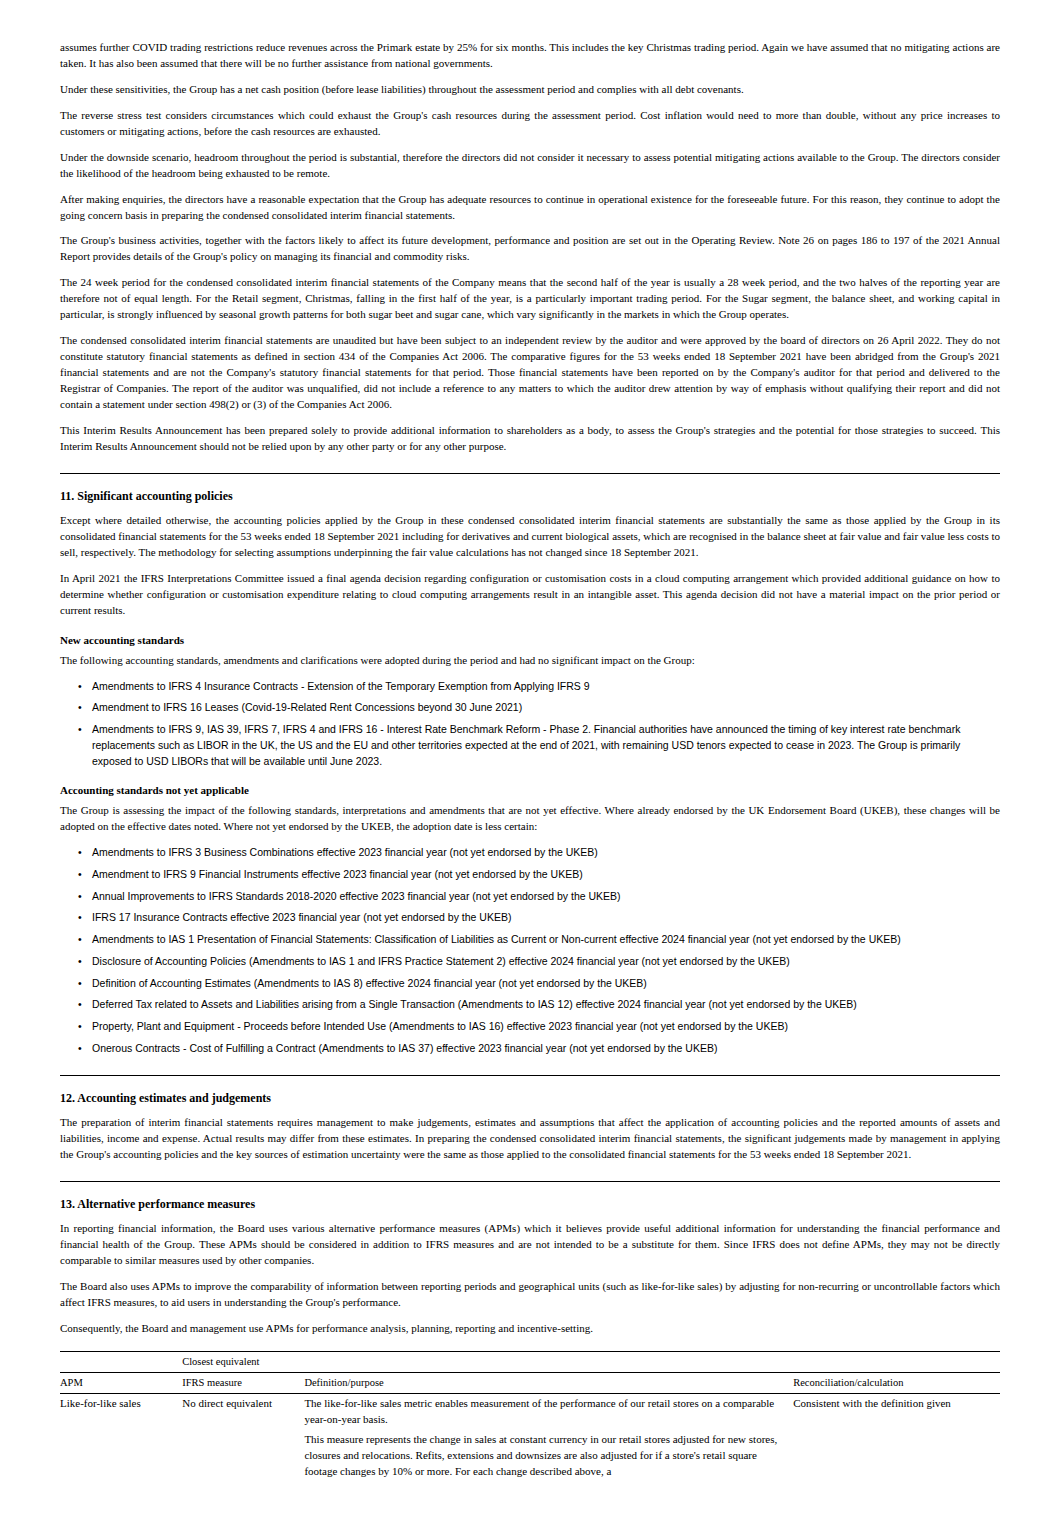assumes further COVID trading restrictions reduce revenues across the Primark estate by 25% for six months. This includes the key Christmas trading period. Again we have assumed that no mitigating actions are taken. It has also been assumed that there will be no further assistance from national governments.
Under these sensitivities, the Group has a net cash position (before lease liabilities) throughout the assessment period and complies with all debt covenants.
The reverse stress test considers circumstances which could exhaust the Group's cash resources during the assessment period. Cost inflation would need to more than double, without any price increases to customers or mitigating actions, before the cash resources are exhausted.
Under the downside scenario, headroom throughout the period is substantial, therefore the directors did not consider it necessary to assess potential mitigating actions available to the Group. The directors consider the likelihood of the headroom being exhausted to be remote.
After making enquiries, the directors have a reasonable expectation that the Group has adequate resources to continue in operational existence for the foreseeable future. For this reason, they continue to adopt the going concern basis in preparing the condensed consolidated interim financial statements.
The Group's business activities, together with the factors likely to affect its future development, performance and position are set out in the Operating Review. Note 26 on pages 186 to 197 of the 2021 Annual Report provides details of the Group's policy on managing its financial and commodity risks.
The 24 week period for the condensed consolidated interim financial statements of the Company means that the second half of the year is usually a 28 week period, and the two halves of the reporting year are therefore not of equal length. For the Retail segment, Christmas, falling in the first half of the year, is a particularly important trading period. For the Sugar segment, the balance sheet, and working capital in particular, is strongly influenced by seasonal growth patterns for both sugar beet and sugar cane, which vary significantly in the markets in which the Group operates.
The condensed consolidated interim financial statements are unaudited but have been subject to an independent review by the auditor and were approved by the board of directors on 26 April 2022. They do not constitute statutory financial statements as defined in section 434 of the Companies Act 2006. The comparative figures for the 53 weeks ended 18 September 2021 have been abridged from the Group's 2021 financial statements and are not the Company's statutory financial statements for that period. Those financial statements have been reported on by the Company's auditor for that period and delivered to the Registrar of Companies. The report of the auditor was unqualified, did not include a reference to any matters to which the auditor drew attention by way of emphasis without qualifying their report and did not contain a statement under section 498(2) or (3) of the Companies Act 2006.
This Interim Results Announcement has been prepared solely to provide additional information to shareholders as a body, to assess the Group's strategies and the potential for those strategies to succeed. This Interim Results Announcement should not be relied upon by any other party or for any other purpose.
11. Significant accounting policies
Except where detailed otherwise, the accounting policies applied by the Group in these condensed consolidated interim financial statements are substantially the same as those applied by the Group in its consolidated financial statements for the 53 weeks ended 18 September 2021 including for derivatives and current biological assets, which are recognised in the balance sheet at fair value and fair value less costs to sell, respectively. The methodology for selecting assumptions underpinning the fair value calculations has not changed since 18 September 2021.
In April 2021 the IFRS Interpretations Committee issued a final agenda decision regarding configuration or customisation costs in a cloud computing arrangement which provided additional guidance on how to determine whether configuration or customisation expenditure relating to cloud computing arrangements result in an intangible asset. This agenda decision did not have a material impact on the prior period or current results.
New accounting standards
The following accounting standards, amendments and clarifications were adopted during the period and had no significant impact on the Group:
Amendments to IFRS 4 Insurance Contracts - Extension of the Temporary Exemption from Applying IFRS 9
Amendment to IFRS 16 Leases (Covid-19-Related Rent Concessions beyond 30 June 2021)
Amendments to IFRS 9, IAS 39, IFRS 7, IFRS 4 and IFRS 16 - Interest Rate Benchmark Reform - Phase 2. Financial authorities have announced the timing of key interest rate benchmark replacements such as LIBOR in the UK, the US and the EU and other territories expected at the end of 2021, with remaining USD tenors expected to cease in 2023. The Group is primarily exposed to USD LIBORs that will be available until June 2023.
Accounting standards not yet applicable
The Group is assessing the impact of the following standards, interpretations and amendments that are not yet effective. Where already endorsed by the UK Endorsement Board (UKEB), these changes will be adopted on the effective dates noted. Where not yet endorsed by the UKEB, the adoption date is less certain:
Amendments to IFRS 3 Business Combinations effective 2023 financial year (not yet endorsed by the UKEB)
Amendment to IFRS 9 Financial Instruments effective 2023 financial year (not yet endorsed by the UKEB)
Annual Improvements to IFRS Standards 2018-2020 effective 2023 financial year (not yet endorsed by the UKEB)
IFRS 17 Insurance Contracts effective 2023 financial year (not yet endorsed by the UKEB)
Amendments to IAS 1 Presentation of Financial Statements: Classification of Liabilities as Current or Non-current effective 2024 financial year (not yet endorsed by the UKEB)
Disclosure of Accounting Policies (Amendments to IAS 1 and IFRS Practice Statement 2) effective 2024 financial year (not yet endorsed by the UKEB)
Definition of Accounting Estimates (Amendments to IAS 8) effective 2024 financial year (not yet endorsed by the UKEB)
Deferred Tax related to Assets and Liabilities arising from a Single Transaction (Amendments to IAS 12) effective 2024 financial year (not yet endorsed by the UKEB)
Property, Plant and Equipment - Proceeds before Intended Use (Amendments to IAS 16) effective 2023 financial year (not yet endorsed by the UKEB)
Onerous Contracts - Cost of Fulfilling a Contract (Amendments to IAS 37) effective 2023 financial year (not yet endorsed by the UKEB)
12. Accounting estimates and judgements
The preparation of interim financial statements requires management to make judgements, estimates and assumptions that affect the application of accounting policies and the reported amounts of assets and liabilities, income and expense. Actual results may differ from these estimates. In preparing the condensed consolidated interim financial statements, the significant judgements made by management in applying the Group's accounting policies and the key sources of estimation uncertainty were the same as those applied to the consolidated financial statements for the 53 weeks ended 18 September 2021.
13. Alternative performance measures
In reporting financial information, the Board uses various alternative performance measures (APMs) which it believes provide useful additional information for understanding the financial performance and financial health of the Group. These APMs should be considered in addition to IFRS measures and are not intended to be a substitute for them. Since IFRS does not define APMs, they may not be directly comparable to similar measures used by other companies.
The Board also uses APMs to improve the comparability of information between reporting periods and geographical units (such as like-for-like sales) by adjusting for non-recurring or uncontrollable factors which affect IFRS measures, to aid users in understanding the Group's performance.
Consequently, the Board and management use APMs for performance analysis, planning, reporting and incentive-setting.
| | Closest equivalent | | |
| --- | --- | --- | --- |
| APM | IFRS measure | Definition/purpose | Reconciliation/calculation |
| Like-for-like sales | No direct equivalent | The like-for-like sales metric enables measurement of the performance of our retail stores on a comparable year-on-year basis. | Consistent with the definition given |
| | | This measure represents the change in sales at constant currency in our retail stores adjusted for new stores, closures and relocations. Refits, extensions and downsizes are also adjusted for if a store's retail square footage changes by 10% or more. For each change described above, a | |